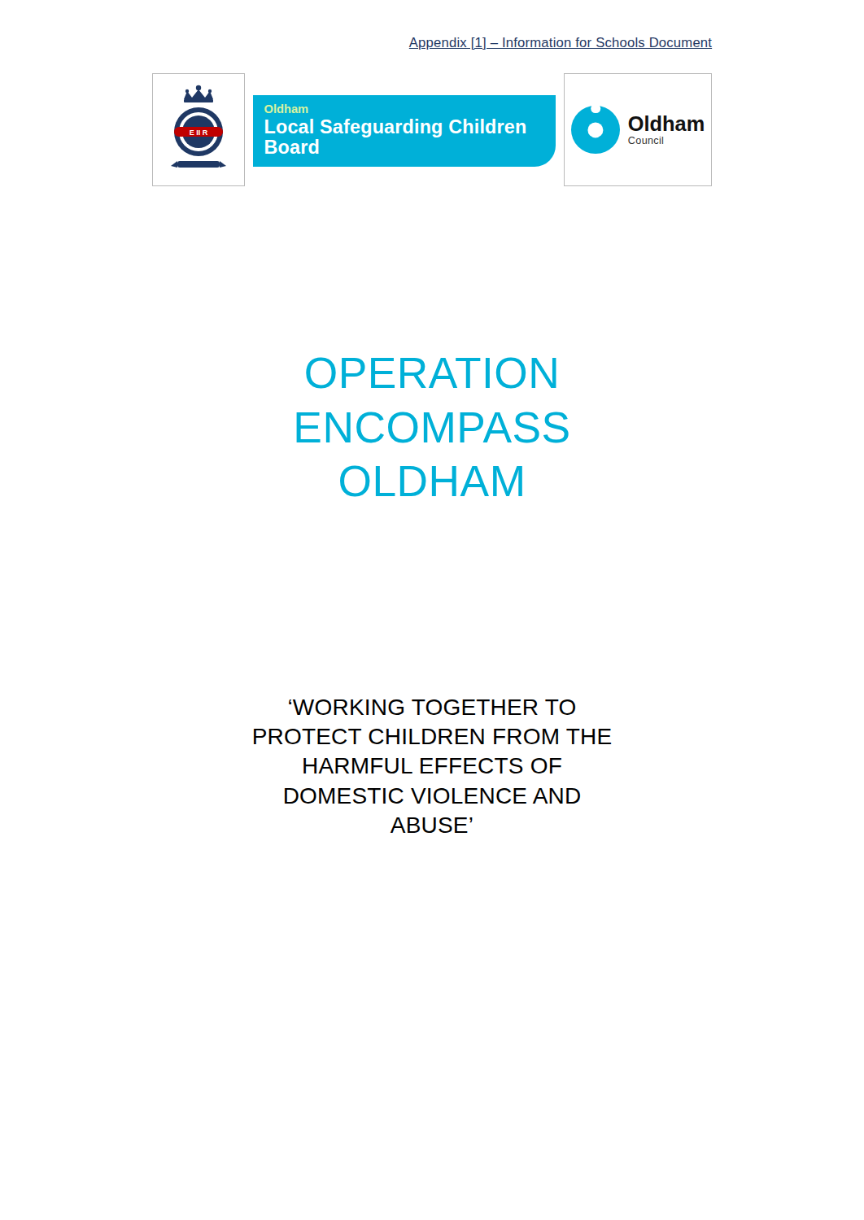Appendix [1] – Information for Schools Document
E II R
Oldham
Local Safeguarding Children Board
Oldham
Council
OPERATION
ENCOMPASS
OLDHAM
‘WORKING TOGETHER TO
PROTECT CHILDREN FROM THE
HARMFUL EFFECTS OF
DOMESTIC VIOLENCE AND
ABUSE’